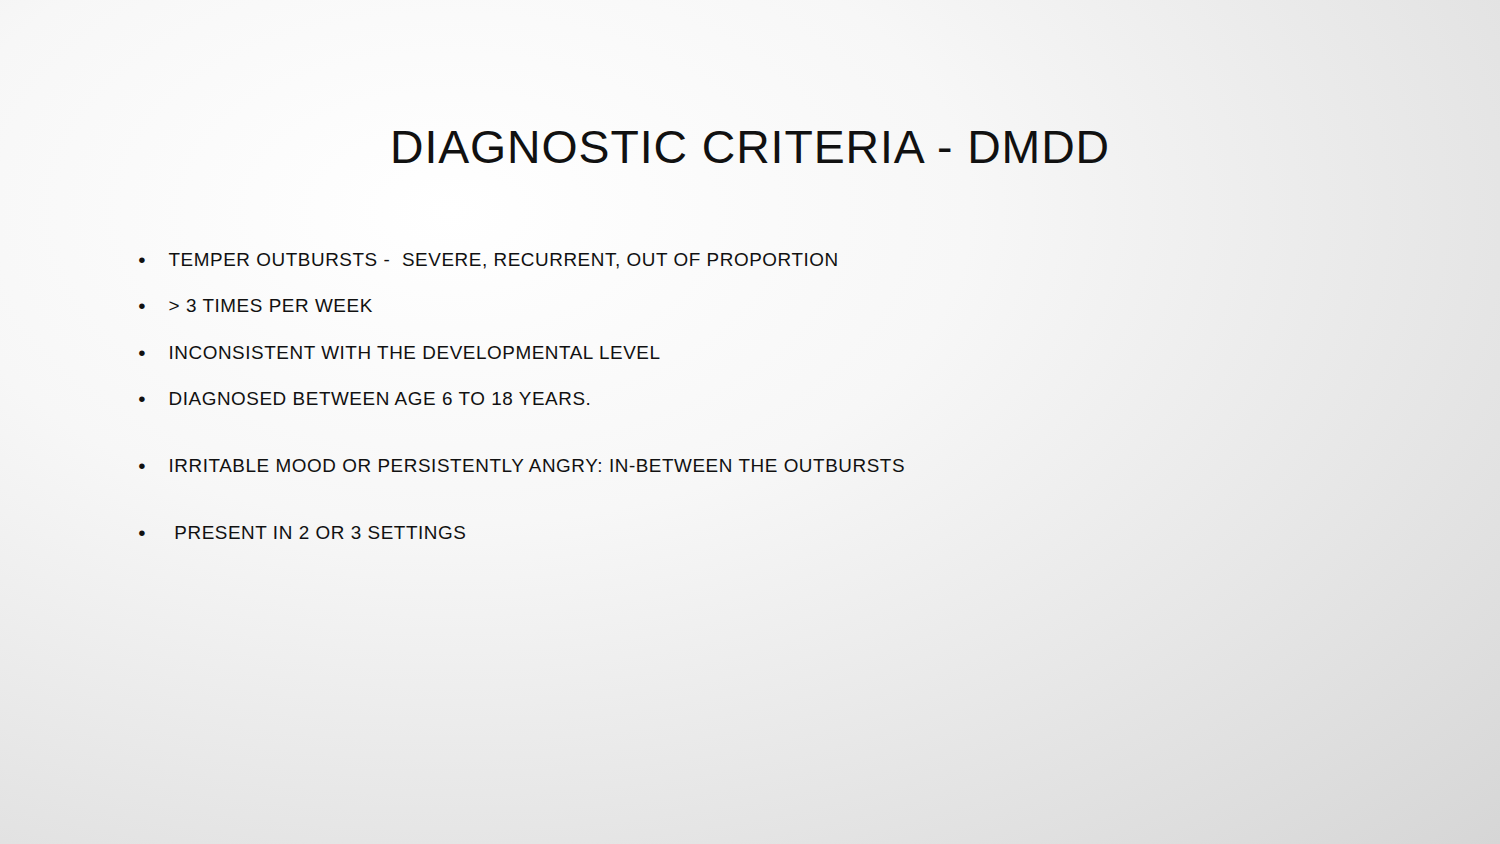DIAGNOSTIC CRITERIA - DMDD
TEMPER OUTBURSTS - SEVERE, RECURRENT, OUT OF PROPORTION
> 3 TIMES PER WEEK
INCONSISTENT WITH THE DEVELOPMENTAL LEVEL
DIAGNOSED BETWEEN AGE 6 TO 18 YEARS.
IRRITABLE MOOD OR PERSISTENTLY ANGRY: IN-BETWEEN THE OUTBURSTS
PRESENT IN 2 OR 3 SETTINGS